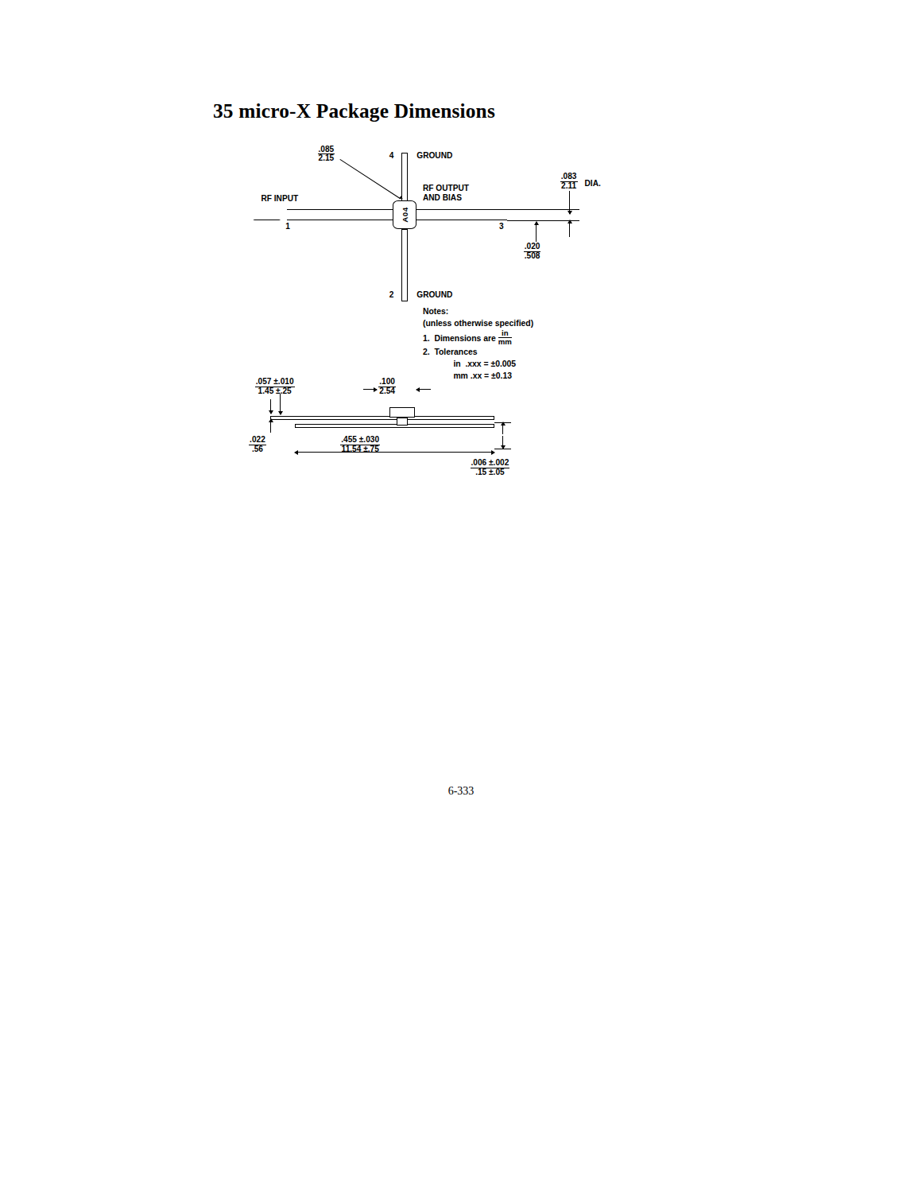35 micro-X Package Dimensions
A04
4 2 1 3 GROUND GROUND RF INPUT RF OUTPUT
AND BIAS .0852.15
.0832.11 DIA.
.020.508
Notes:
(unless otherwise specified)
1. Dimensions are in mm
2. Tolerances
in .xxx = ±0.005
mm .xx = ±0.13
.057 ±.0101.45 ±.25
.1002.54
.022.56
.455 ±.03011.54 ±.75
.006 ±.002.15 ±.05
6-333